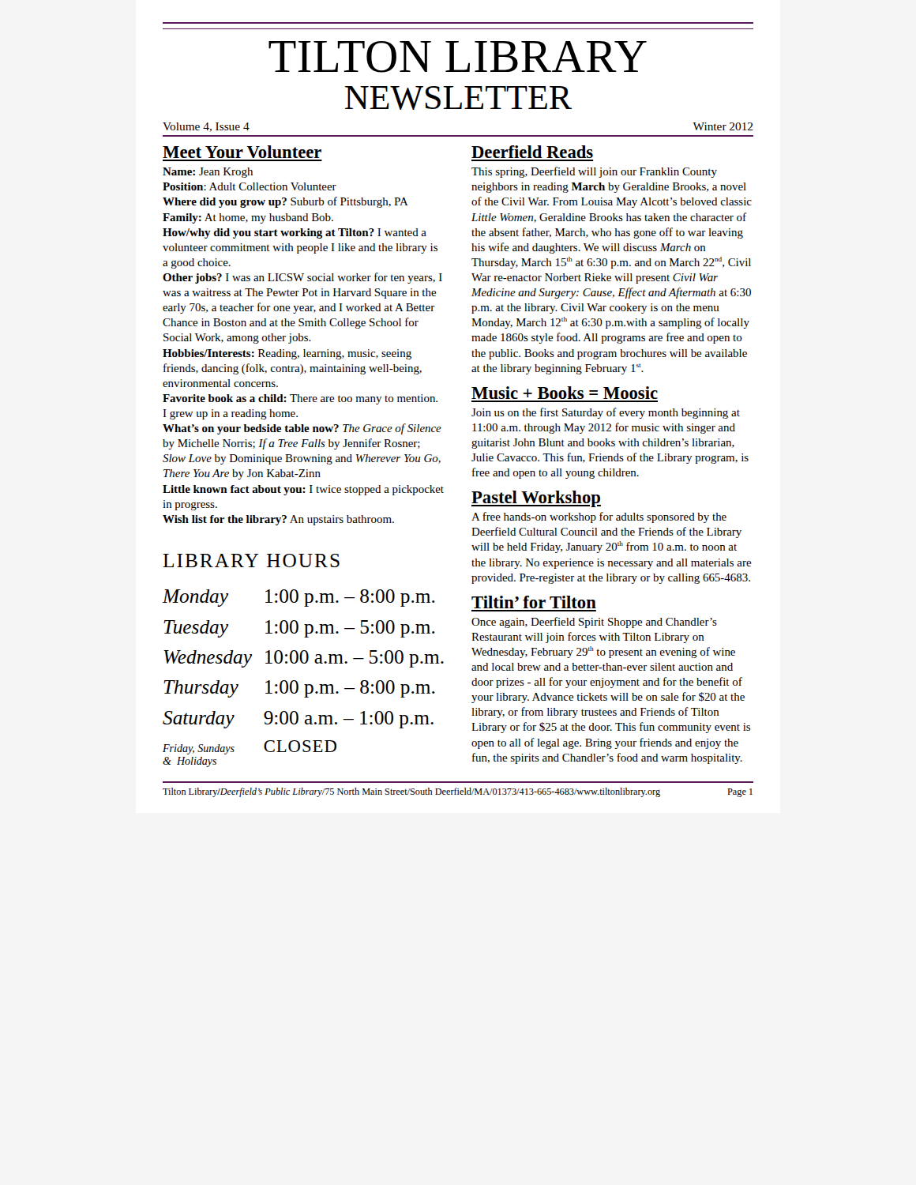TILTON LIBRARY
NEWSLETTER
Volume 4, Issue 4 Winter 2012
Meet Your Volunteer
Name: Jean Krogh
Position: Adult Collection Volunteer
Where did you grow up? Suburb of Pittsburgh, PA
Family: At home, my husband Bob.
How/why did you start working at Tilton? I wanted a volunteer commitment with people I like and the library is a good choice.
Other jobs? I was an LICSW social worker for ten years, I was a waitress at The Pewter Pot in Harvard Square in the early 70s, a teacher for one year, and I worked at A Better Chance in Boston and at the Smith College School for Social Work, among other jobs.
Hobbies/Interests: Reading, learning, music, seeing friends, dancing (folk, contra), maintaining well-being, environmental concerns.
Favorite book as a child: There are too many to mention. I grew up in a reading home.
What’s on your bedside table now? The Grace of Silence by Michelle Norris; If a Tree Falls by Jennifer Rosner; Slow Love by Dominique Browning and Wherever You Go, There You Are by Jon Kabat-Zinn
Little known fact about you: I twice stopped a pickpocket in progress.
Wish list for the library? An upstairs bathroom.
LIBRARY HOURS
| Monday | 1:00 p.m. – 8:00 p.m. |
| Tuesday | 1:00 p.m. – 5:00 p.m. |
| Wednesday | 10:00 a.m. – 5:00 p.m. |
| Thursday | 1:00 p.m. – 8:00 p.m. |
| Saturday | 9:00 a.m. – 1:00 p.m. |
| Friday, Sundays & Holidays | CLOSED |
Deerfield Reads
This spring, Deerfield will join our Franklin County neighbors in reading March by Geraldine Brooks, a novel of the Civil War. From Louisa May Alcott’s beloved classic Little Women, Geraldine Brooks has taken the character of the absent father, March, who has gone off to war leaving his wife and daughters. We will discuss March on Thursday, March 15th at 6:30 p.m. and on March 22nd, Civil War re-enactor Norbert Rieke will present Civil War Medicine and Surgery: Cause, Effect and Aftermath at 6:30 p.m. at the library. Civil War cookery is on the menu Monday, March 12th at 6:30 p.m.with a sampling of locally made 1860s style food. All programs are free and open to the public. Books and program brochures will be available at the library beginning February 1st.
Music + Books = Moosic
Join us on the first Saturday of every month beginning at 11:00 a.m. through May 2012 for music with singer and guitarist John Blunt and books with children’s librarian, Julie Cavacco. This fun, Friends of the Library program, is free and open to all young children.
Pastel Workshop
A free hands-on workshop for adults sponsored by the Deerfield Cultural Council and the Friends of the Library will be held Friday, January 20th from 10 a.m. to noon at the library. No experience is necessary and all materials are provided. Pre-register at the library or by calling 665-4683.
Tiltin’ for Tilton
Once again, Deerfield Spirit Shoppe and Chandler’s Restaurant will join forces with Tilton Library on Wednesday, February 29th to present an evening of wine and local brew and a better-than-ever silent auction and door prizes - all for your enjoyment and for the benefit of your library. Advance tickets will be on sale for $20 at the library, or from library trustees and Friends of Tilton Library or for $25 at the door. This fun community event is open to all of legal age. Bring your friends and enjoy the fun, the spirits and Chandler’s food and warm hospitality.
Tilton Library/Deerfield’s Public Library/75 North Main Street/South Deerfield/MA/01373/413-665-4683/www.tiltonlibrary.org
Page 1